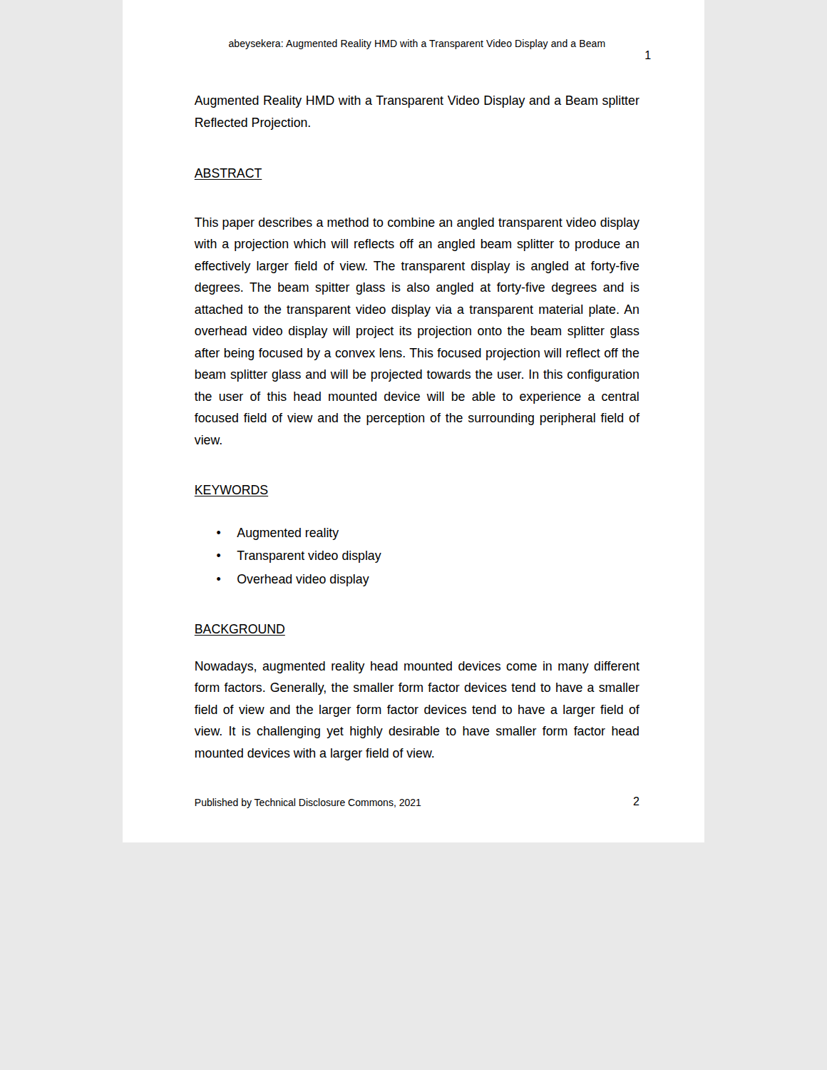abeysekera: Augmented Reality HMD with a Transparent Video Display and a Beam
1
Augmented Reality HMD with a Transparent Video Display and a Beam splitter Reflected Projection.
ABSTRACT
This paper describes a method to combine an angled transparent video display with a projection which will reflects off an angled beam splitter to produce an effectively larger field of view. The transparent display is angled at forty-five degrees. The beam spitter glass is also angled at forty-five degrees and is attached to the transparent video display via a transparent material plate. An overhead video display will project its projection onto the beam splitter glass after being focused by a convex lens. This focused projection will reflect off the beam splitter glass and will be projected towards the user. In this configuration the user of this head mounted device will be able to experience a central focused field of view and the perception of the surrounding peripheral field of view.
KEYWORDS
Augmented reality
Transparent video display
Overhead video display
BACKGROUND
Nowadays, augmented reality head mounted devices come in many different form factors. Generally, the smaller form factor devices tend to have a smaller field of view and the larger form factor devices tend to have a larger field of view. It is challenging yet highly desirable to have smaller form factor head mounted devices with a larger field of view.
Published by Technical Disclosure Commons, 2021
2